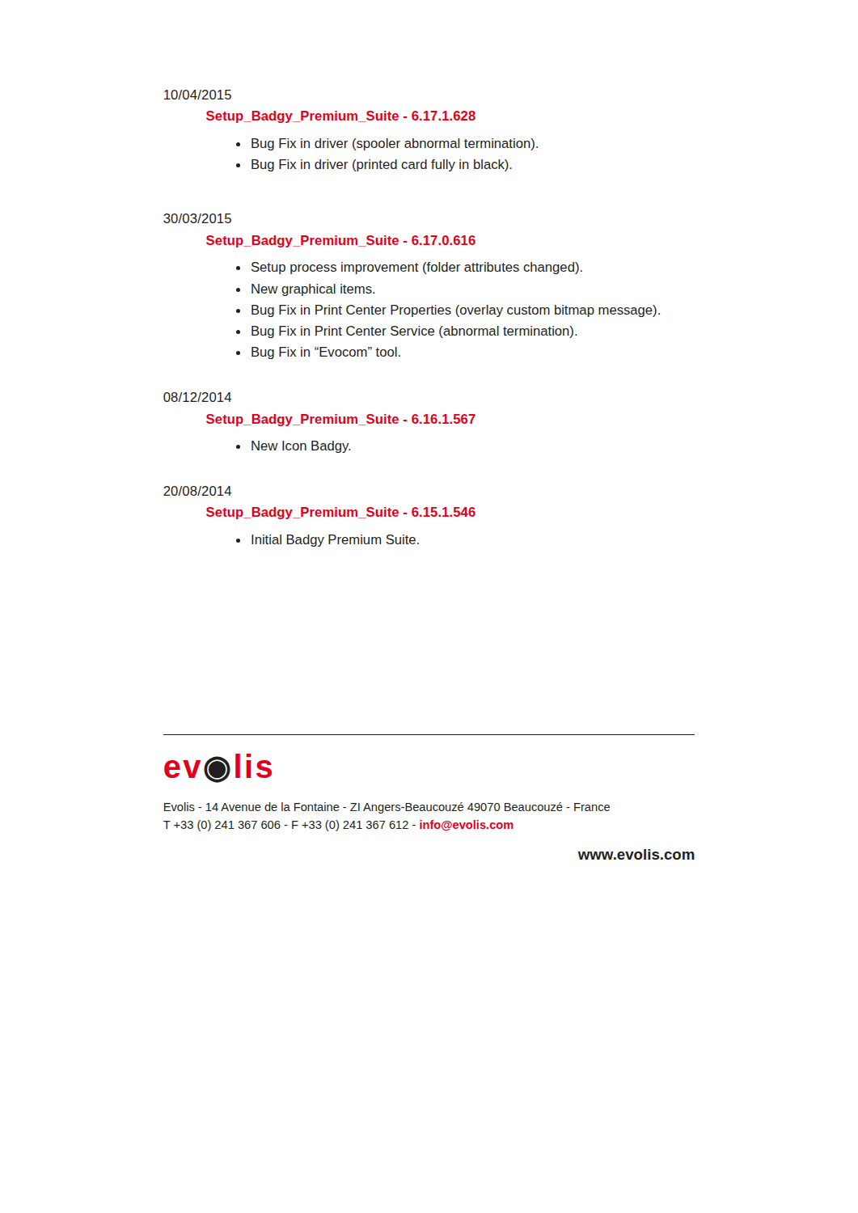10/04/2015
Setup_Badgy_Premium_Suite - 6.17.1.628
Bug Fix in driver (spooler abnormal termination).
Bug Fix in driver (printed card fully in black).
30/03/2015
Setup_Badgy_Premium_Suite - 6.17.0.616
Setup process improvement (folder attributes changed).
New graphical items.
Bug Fix in Print Center Properties (overlay custom bitmap message).
Bug Fix in Print Center Service (abnormal termination).
Bug Fix in “Evocom” tool.
08/12/2014
Setup_Badgy_Premium_Suite - 6.16.1.567
New Icon Badgy.
20/08/2014
Setup_Badgy_Premium_Suite - 6.15.1.546
Initial Badgy Premium Suite.
ev◉lis
Evolis - 14 Avenue de la Fontaine - ZI Angers-Beaucouzé 49070 Beaucouzé - France
T +33 (0) 241 367 606 - F +33 (0) 241 367 612 - info@evolis.com
www.evolis.com